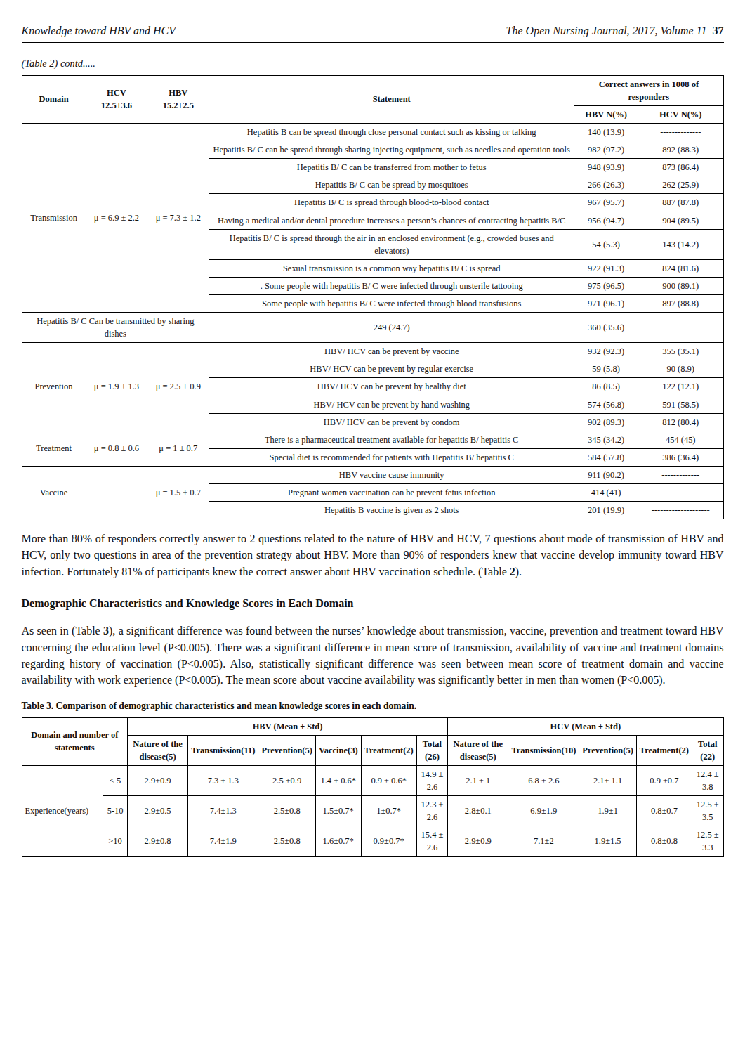Knowledge toward HBV and HCV
The Open Nursing Journal, 2017, Volume 11 37
(Table 2) contd.....
| Domain | HCV 12.5±3.6 | HBV 15.2±2.5 | Statement | Correct answers in 1008 of responders |
| --- | --- | --- | --- | --- |
| HBV N(%) | HCV N(%) |
| Transmission | μ = 6.9 ± 2.2 | μ = 7.3 ± 1.2 | Hepatitis B can be spread through close personal contact such as kissing or talking | 140 (13.9) | -------------- |
| Hepatitis B/ C can be spread through sharing injecting equipment, such as needles and operation tools | 982 (97.2) | 892 (88.3) |
| Hepatitis B/ C can be transferred from mother to fetus | 948 (93.9) | 873 (86.4) |
| Hepatitis B/ C can be spread by mosquitoes | 266 (26.3) | 262 (25.9) |
| Hepatitis B/ C is spread through blood-to-blood contact | 967 (95.7) | 887 (87.8) |
| Having a medical and/or dental procedure increases a person’s chances of contracting hepatitis B/C | 956 (94.7) | 904 (89.5) |
| Hepatitis B/ C is spread through the air in an enclosed environment (e.g., crowded buses and elevators) | 54 (5.3) | 143 (14.2) |
| Sexual transmission is a common way hepatitis B/ C is spread | 922 (91.3) | 824 (81.6) |
| . Some people with hepatitis B/ C were infected through unsterile tattooing | 975 (96.5) | 900 (89.1) |
| Some people with hepatitis B/ C were infected through blood transfusions | 971 (96.1) | 897 (88.8) |
| Hepatitis B/ C Can be transmitted by sharing dishes | 249 (24.7) | 360 (35.6) |
| Prevention | μ = 1.9 ± 1.3 | μ = 2.5 ± 0.9 | HBV/ HCV can be prevent by vaccine | 932 (92.3) | 355 (35.1) |
| HBV/ HCV can be prevent by regular exercise | 59 (5.8) | 90 (8.9) |
| HBV/ HCV can be prevent by healthy diet | 86 (8.5) | 122 (12.1) |
| HBV/ HCV can be prevent by hand washing | 574 (56.8) | 591 (58.5) |
| HBV/ HCV can be prevent by condom | 902 (89.3) | 812 (80.4) |
| Treatment | μ = 0.8 ± 0.6 | μ = 1 ± 0.7 | There is a pharmaceutical treatment available for hepatitis B/ hepatitis C | 345 (34.2) | 454 (45) |
| Special diet is recommended for patients with Hepatitis B/ hepatitis C | 584 (57.8) | 386 (36.4) |
| Vaccine | ------- | μ = 1.5 ± 0.7 | HBV vaccine cause immunity | 911 (90.2) | ------------- |
| Pregnant women vaccination can be prevent fetus infection | 414 (41) | ----------------- |
| Hepatitis B vaccine is given as 2 shots | 201 (19.9) | -------------------- |
More than 80% of responders correctly answer to 2 questions related to the nature of HBV and HCV, 7 questions about mode of transmission of HBV and HCV, only two questions in area of the prevention strategy about HBV. More than 90% of responders knew that vaccine develop immunity toward HBV infection. Fortunately 81% of participants knew the correct answer about HBV vaccination schedule. (Table 2).
Demographic Characteristics and Knowledge Scores in Each Domain
As seen in (Table 3), a significant difference was found between the nurses’ knowledge about transmission, vaccine, prevention and treatment toward HBV concerning the education level (P<0.005). There was a significant difference in mean score of transmission, availability of vaccine and treatment domains regarding history of vaccination (P<0.005). Also, statistically significant difference was seen between mean score of treatment domain and vaccine availability with work experience (P<0.005). The mean score about vaccine availability was significantly better in men than women (P<0.005).
Table 3. Comparison of demographic characteristics and mean knowledge scores in each domain.
| Domain and number of statements | HBV (Mean ± Std) | HCV (Mean ± Std) |
| --- | --- | --- |
| Nature of the disease(5) | Transmission(11) | Prevention(5) | Vaccine(3) | Treatment(2) | Total (26) | Nature of the disease(5) | Transmission(10) | Prevention(5) | Treatment(2) | Total (22) |
| Experience(years) | < 5 | 2.9±0.9 | 7.3 ± 1.3 | 2.5 ±0.9 | 1.4 ± 0.6* | 0.9 ± 0.6* | 14.9 ± 2.6 | 2.1 ± 1 | 6.8 ± 2.6 | 2.1± 1.1 | 0.9 ±0.7 | 12.4 ± 3.8 |
| 5-10 | 2.9±0.5 | 7.4±1.3 | 2.5±0.8 | 1.5±0.7* | 1±0.7* | 12.3 ± 2.6 | 2.8±0.1 | 6.9±1.9 | 1.9±1 | 0.8±0.7 | 12.5 ± 3.5 |
| >10 | 2.9±0.8 | 7.4±1.9 | 2.5±0.8 | 1.6±0.7* | 0.9±0.7* | 15.4 ± 2.6 | 2.9±0.9 | 7.1±2 | 1.9±1.5 | 0.8±0.8 | 12.5 ± 3.3 |